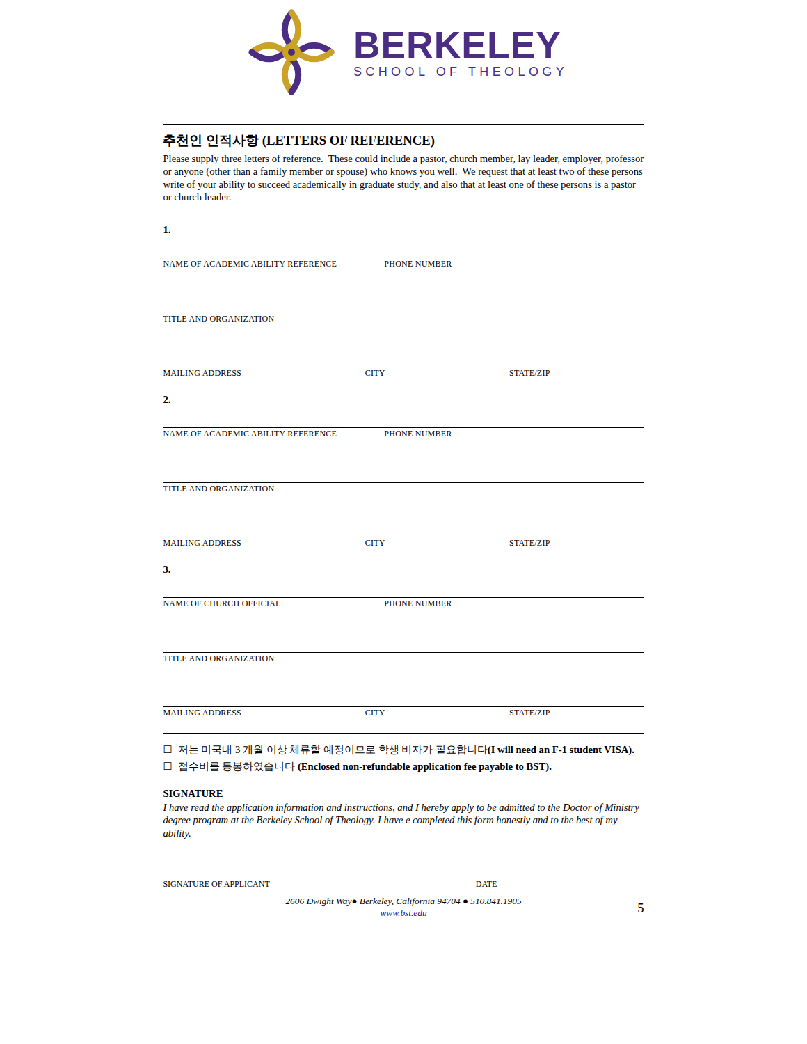BERKELEY
SCHOOL OF THEOLOGY
추천인 인적사항 (LETTERS OF REFERENCE)
Please supply three letters of reference. These could include a pastor, church member, lay leader, employer, professor or anyone (other than a family member or spouse) who knows you well. We request that at least two of these persons write of your ability to succeed academically in graduate study, and also that at least one of these persons is a pastor or church leader.
1.
NAME OF ACADEMIC ABILITY REFERENCE
PHONE NUMBER
TITLE AND ORGANIZATION
MAILING ADDRESS
CITY
STATE/ZIP
2.
NAME OF ACADEMIC ABILITY REFERENCE
PHONE NUMBER
TITLE AND ORGANIZATION
MAILING ADDRESS
CITY
STATE/ZIP
3.
NAME OF CHURCH OFFICIAL
PHONE NUMBER
TITLE AND ORGANIZATION
MAILING ADDRESS
CITY
STATE/ZIP
☐저는 미국내 3 개월 이상 체류할 예정이므로 학생 비자가 필요합니다(I will need an F-1 student VISA).
☐접수비를 동봉하였습니다 (Enclosed non-refundable application fee payable to BST).
SIGNATURE
I have read the application information and instructions, and I hereby apply to be admitted to the Doctor of Ministry degree program at the Berkeley School of Theology. I have e completed this form honestly and to the best of my ability.
SIGNATURE OF APPLICANT
DATE
2606 Dwight Way● Berkeley, California 94704 ● 510.841.1905
www.bst.edu
5